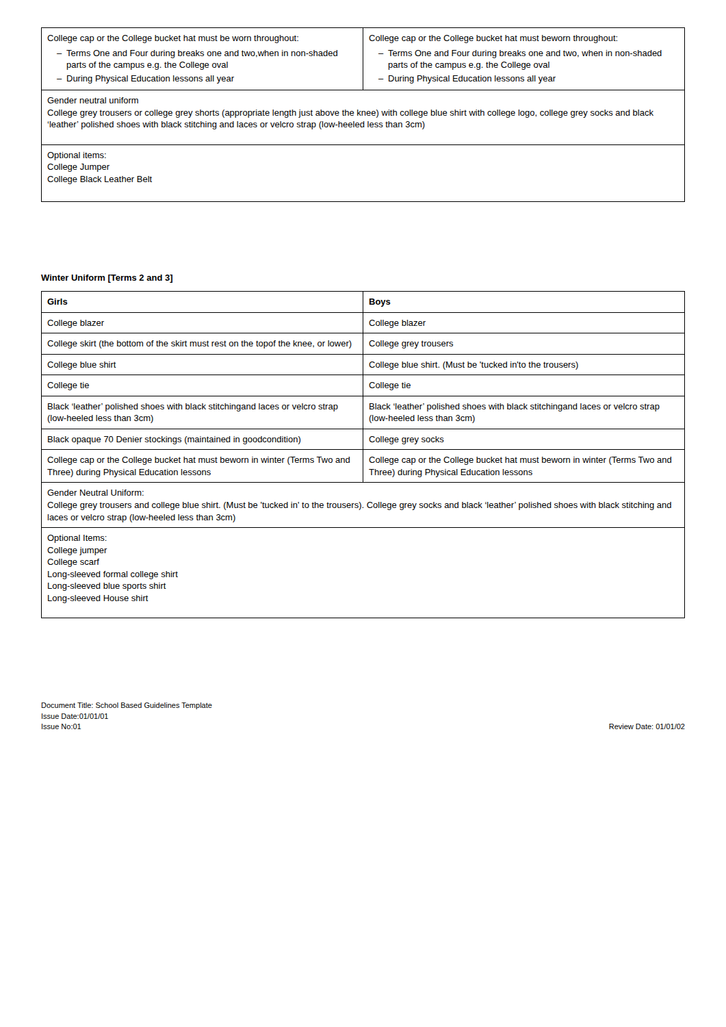| College cap or the College bucket hat must be worn throughout: Terms One and Four during breaks one and two, when in non-shaded parts of the campus e.g. the College oval During Physical Education lessons all year | College cap or the College bucket hat must beworn throughout: Terms One and Four during breaks one and two, when in non-shaded parts of the campus e.g. the College oval During Physical Education lessons all year |
| Gender neutral uniform College grey trousers or college grey shorts (appropriate length just above the knee) with college blue shirt with college logo, college grey socks and black ‘leather’ polished shoes with black stitching and laces or velcro strap (low-heeled less than 3cm) |
| Optional items: College Jumper College Black Leather Belt |
Winter Uniform [Terms 2 and 3]
| Girls | Boys |
| --- | --- |
| College blazer | College blazer |
| College skirt (the bottom of the skirt must rest on the topof the knee, or lower) | College grey trousers |
| College blue shirt | College blue shirt. (Must be 'tucked in'to the trousers) |
| College tie | College tie |
| Black ‘leather’ polished shoes with black stitchingand laces or velcro strap (low-heeled less than 3cm) | Black ‘leather’ polished shoes with black stitchingand laces or velcro strap (low-heeled less than 3cm) |
| Black opaque 70 Denier stockings (maintained in goodcondition) | College grey socks |
| College cap or the College bucket hat must beworn in winter (Terms Two and Three) during Physical Education lessons | College cap or the College bucket hat must beworn in winter (Terms Two and Three) during Physical Education lessons |
| Gender Neutral Uniform: College grey trousers and college blue shirt. (Must be 'tucked in' to the trousers). College grey socks and black ‘leather’ polished shoes with black stitching and laces or velcro strap (low-heeled less than 3cm) |
| Optional Items: College jumper College scarf Long-sleeved formal college shirt Long-sleeved blue sports shirt Long-sleeved House shirt |
Document Title: School Based Guidelines Template
Issue Date:01/01/01
Issue No:01 Review Date: 01/01/02